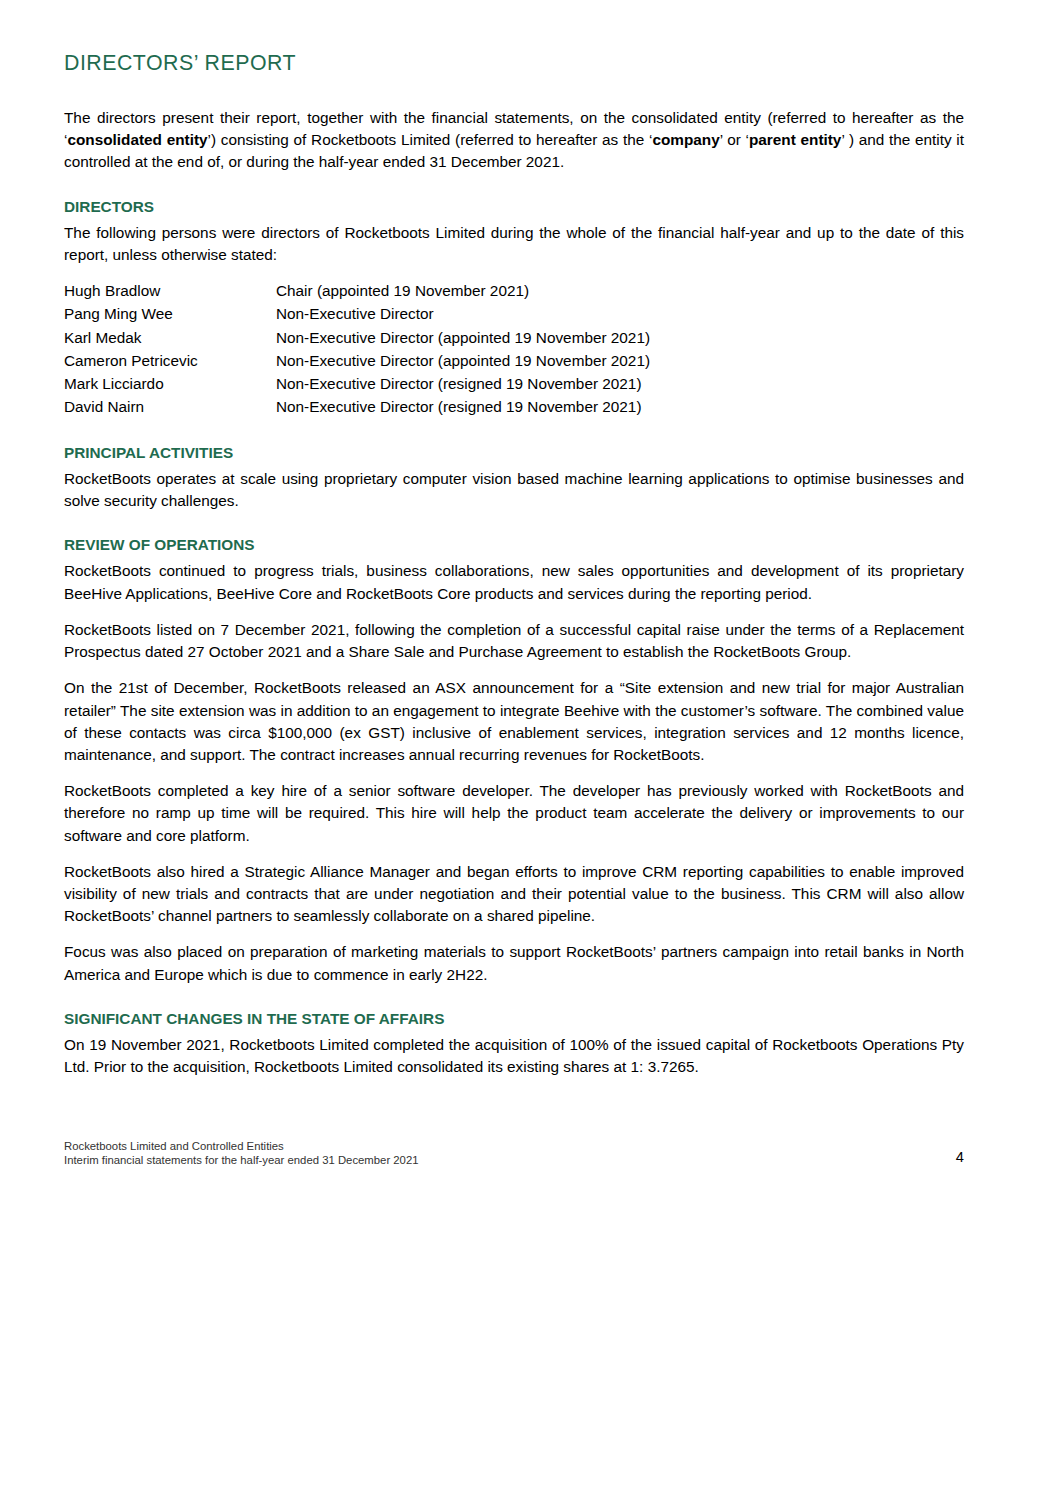DIRECTORS’ REPORT
The directors present their report, together with the financial statements, on the consolidated entity (referred to hereafter as the ‘consolidated entity’) consisting of Rocketboots Limited (referred to hereafter as the ‘company’ or ‘parent entity’ ) and the entity it controlled at the end of, or during the half-year ended 31 December 2021.
DIRECTORS
The following persons were directors of Rocketboots Limited during the whole of the financial half-year and up to the date of this report, unless otherwise stated:
| Hugh Bradlow | Chair (appointed 19 November 2021) |
| Pang Ming Wee | Non-Executive Director |
| Karl Medak | Non-Executive Director (appointed 19 November 2021) |
| Cameron Petricevic | Non-Executive Director (appointed 19 November 2021) |
| Mark Licciardo | Non-Executive Director (resigned 19 November 2021) |
| David Nairn | Non-Executive Director (resigned 19 November 2021) |
PRINCIPAL ACTIVITIES
RocketBoots operates at scale using proprietary computer vision based machine learning applications to optimise businesses and solve security challenges.
REVIEW OF OPERATIONS
RocketBoots continued to progress trials, business collaborations, new sales opportunities and development of its proprietary BeeHive Applications, BeeHive Core and RocketBoots Core products and services during the reporting period.
RocketBoots listed on 7 December 2021, following the completion of a successful capital raise under the terms of a Replacement Prospectus dated 27 October 2021 and a Share Sale and Purchase Agreement to establish the RocketBoots Group.
On the 21st of December, RocketBoots released an ASX announcement for a “Site extension and new trial for major Australian retailer” The site extension was in addition to an engagement to integrate Beehive with the customer’s software. The combined value of these contacts was circa $100,000 (ex GST) inclusive of enablement services, integration services and 12 months licence, maintenance, and support. The contract increases annual recurring revenues for RocketBoots.
RocketBoots completed a key hire of a senior software developer. The developer has previously worked with RocketBoots and therefore no ramp up time will be required. This hire will help the product team accelerate the delivery or improvements to our software and core platform.
RocketBoots also hired a Strategic Alliance Manager and began efforts to improve CRM reporting capabilities to enable improved visibility of new trials and contracts that are under negotiation and their potential value to the business. This CRM will also allow RocketBoots’ channel partners to seamlessly collaborate on a shared pipeline.
Focus was also placed on preparation of marketing materials to support RocketBoots’ partners campaign into retail banks in North America and Europe which is due to commence in early 2H22.
SIGNIFICANT CHANGES IN THE STATE OF AFFAIRS
On 19 November 2021, Rocketboots Limited completed the acquisition of 100% of the issued capital of Rocketboots Operations Pty Ltd. Prior to the acquisition, Rocketboots Limited consolidated its existing shares at 1: 3.7265.
Rocketboots Limited and Controlled Entities
Interim financial statements for the half-year ended 31 December 2021
4